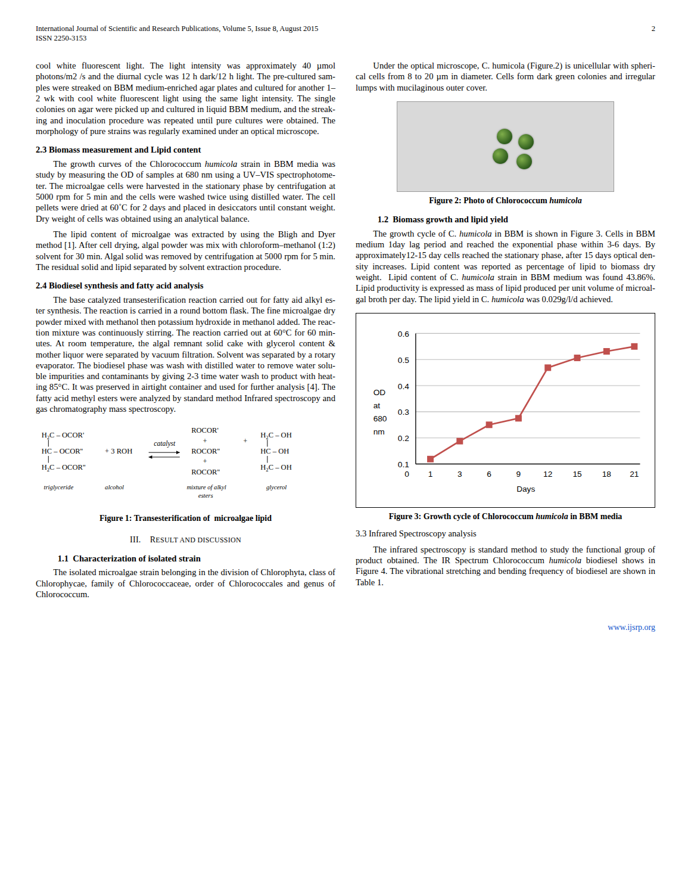International Journal of Scientific and Research Publications, Volume 5, Issue 8, August 2015
ISSN 2250-3153 2
cool white fluorescent light. The light intensity was approximately 40 µmol photons/m2 /s and the diurnal cycle was 12 h dark/12 h light. The pre-cultured samples were streaked on BBM medium-enriched agar plates and cultured for another 1– 2 wk with cool white fluorescent light using the same light intensity. The single colonies on agar were picked up and cultured in liquid BBM medium, and the streaking and inoculation procedure was repeated until pure cultures were obtained. The morphology of pure strains was regularly examined under an optical microscope.
2.3 Biomass measurement and Lipid content
The growth curves of the Chlorococcum humicola strain in BBM media was study by measuring the OD of samples at 680 nm using a UV–VIS spectrophotometer. The microalgae cells were harvested in the stationary phase by centrifugation at 5000 rpm for 5 min and the cells were washed twice using distilled water. The cell pellets were dried at 60˚C for 2 days and placed in desiccators until constant weight. Dry weight of cells was obtained using an analytical balance.
The lipid content of microalgae was extracted by using the Bligh and Dyer method [1]. After cell drying, algal powder was mix with chloroform–methanol (1:2) solvent for 30 min. Algal solid was removed by centrifugation at 5000 rpm for 5 min. The residual solid and lipid separated by solvent extraction procedure.
2.4 Biodiesel synthesis and fatty acid analysis
The base catalyzed transesterification reaction carried out for fatty aid alkyl ester synthesis. The reaction is carried in a round bottom flask. The fine microalgae dry powder mixed with methanol then potassium hydroxide in methanol added. The reaction mixture was continuously stirring. The reaction carried out at 60°C for 60 minutes. At room temperature, the algal remnant solid cake with glycerol content & mother liquor were separated by vacuum filtration. Solvent was separated by a rotary evaporator. The biodiesel phase was wash with distilled water to remove water soluble impurities and contaminants by giving 2-3 time water wash to product with heating 85°C. It was preserved in airtight container and used for further analysis [4]. The fatty acid methyl esters were analyzed by standard method Infrared spectroscopy and gas chromatography mass spectroscopy.
H2C – OCOR' HC – OCOR'' H2C – OCOR'' + 3 ROH catalyst ROCOR' + ROCOR'' + ROCOR'' + H2C – OH HC – OH H2C – OH triglyceride alcohol mixture of alkyl esters glycerol
Figure 1: Transesterification of microalgae lipid
III. RESULT AND DISCUSSION
1.1 Characterization of isolated strain
The isolated microalgae strain belonging in the division of Chlorophyta, class of Chlorophycae, family of Chlorococcaceae, order of Chlorococcales and genus of Chlorococcum.
Under the optical microscope, C. humicola (Figure.2) is unicellular with spherical cells from 8 to 20 µm in diameter. Cells form dark green colonies and irregular lumps with mucilaginous outer cover.
Figure 2: Photo of Chlorococcum humicola
1.2 Biomass growth and lipid yield
The growth cycle of C. humicola in BBM is shown in Figure 3. Cells in BBM medium 1day lag period and reached the exponential phase within 3-6 days. By approximately12-15 day cells reached the stationary phase, after 15 days optical density increases. Lipid content was reported as percentage of lipid to biomass dry weight. Lipid content of C. humicola strain in BBM medium was found 43.86%. Lipid productivity is expressed as mass of lipid produced per unit volume of microalgal broth per day. The lipid yield in C. humicola was 0.029g/l/d achieved.
0.6 0.5 0.4 0.3 0.2 0.1 0 OD at 680 nm 1 3 6 9 12 15 18 21 Days
Figure 3: Growth cycle of Chlorococcum humicola in BBM media
3.3 Infrared Spectroscopy analysis
The infrared spectroscopy is standard method to study the functional group of product obtained. The IR Spectrum Chlorococcum humicola biodiesel shows in Figure 4. The vibrational stretching and bending frequency of biodiesel are shown in Table 1.
www.ijsrp.org